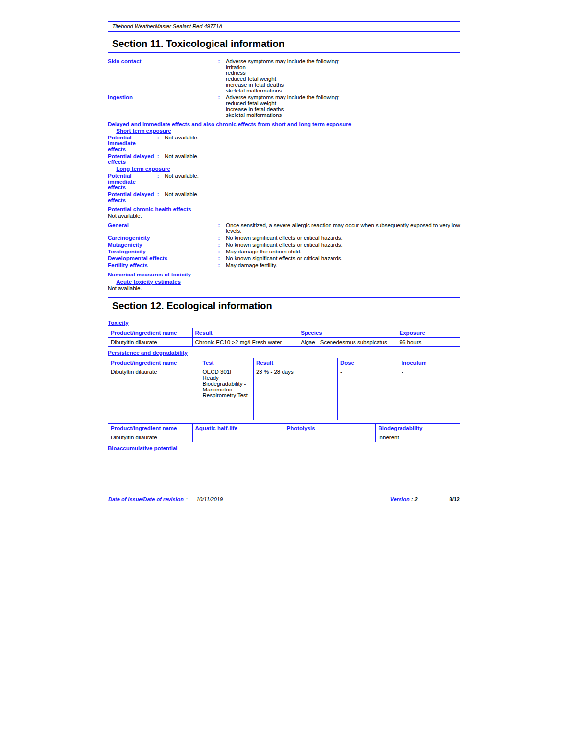Titebond WeatherMaster Sealant Red 49771A
Section 11. Toxicological information
| Skin contact | : | Adverse symptoms may include the following: irritation redness reduced fetal weight increase in fetal deaths skeletal malformations |
| Ingestion | : | Adverse symptoms may include the following: reduced fetal weight increase in fetal deaths skeletal malformations |
Delayed and immediate effects and also chronic effects from short and long term exposure
| Short term exposure |
| Potential immediate effects | : | Not available. |
| Potential delayed effects | : | Not available. |
| Long term exposure |
| Potential immediate effects | : | Not available. |
| Potential delayed effects | : | Not available. |
Potential chronic health effects
Not available.
| General | : | Once sensitized, a severe allergic reaction may occur when subsequently exposed to very low levels. |
| Carcinogenicity | : | No known significant effects or critical hazards. |
| Mutagenicity | : | No known significant effects or critical hazards. |
| Teratogenicity | : | May damage the unborn child. |
| Developmental effects | : | No known significant effects or critical hazards. |
| Fertility effects | : | May damage fertility. |
Numerical measures of toxicity
Acute toxicity estimates
Not available.
Section 12. Ecological information
Toxicity
| Product/ingredient name | Result | Species | Exposure |
| --- | --- | --- | --- |
| Dibutyltin dilaurate | Chronic EC10 >2 mg/l Fresh water | Algae - Scenedesmus subspicatus | 96 hours |
Persistence and degradability
| Product/ingredient name | Test | Result | Dose | Inoculum |
| --- | --- | --- | --- | --- |
| Dibutyltin dilaurate | OECD 301F Ready Biodegradability - Manometric Respirometry Test | 23 % - 28 days | - | - |
| Product/ingredient name | Aquatic half-life | Photolysis | Biodegradability |
| --- | --- | --- | --- |
| Dibutyltin dilaurate | - | - | Inherent |
Bioaccumulative potential
| Date of issue/Date of revision | : | 10/11/2019 | Version : 2 | 8/12 |